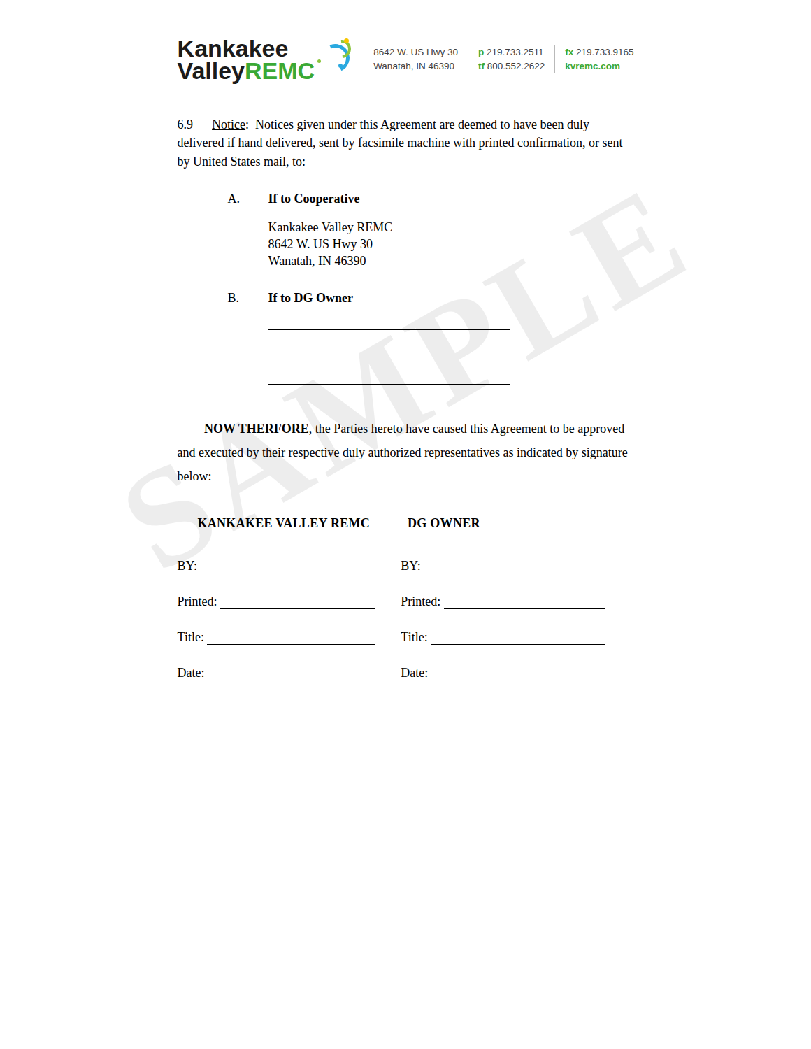SAMPLE
Kankakee
ValleyREMC
8642 W. US Hwy 30
Wanatah, IN 46390
p 219.733.2511
tf 800.552.2622
fx 219.733.9165
kvremc.com
6.9 Notice: Notices given under this Agreement are deemed to have been duly delivered if hand delivered, sent by facsimile machine with printed confirmation, or sent by United States mail, to:
A.
If to Cooperative
Kankakee Valley REMC
8642 W. US Hwy 30
Wanatah, IN 46390
B.
If to DG Owner
NOW THERFORE, the Parties hereto have caused this Agreement to be approved and executed by their respective duly authorized representatives as indicated by signature below:
| KANKAKEE VALLEY REMC BY: Printed: Title: Date: | DG OWNER BY: Printed: Title: Date: |